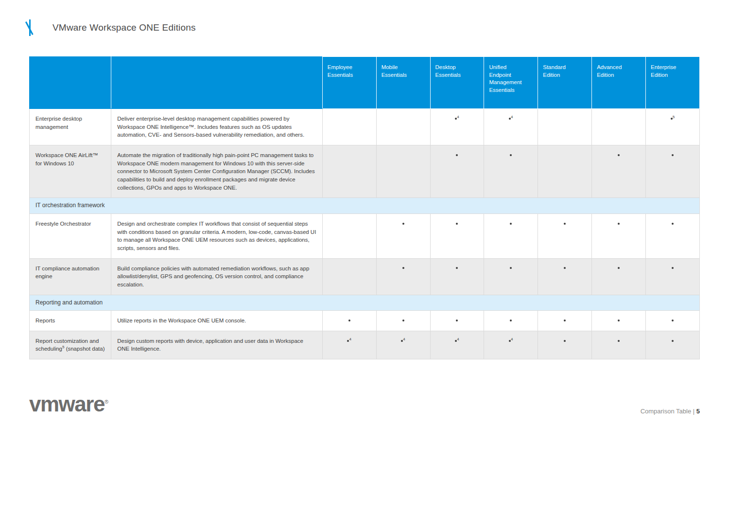VMware Workspace ONE Editions
| | | Employee Essentials | Mobile Essentials | Desktop Essentials | Unified Endpoint Management Essentials | Standard Edition | Advanced Edition | Enterprise Edition |
| --- | --- | --- | --- | --- | --- | --- | --- | --- |
| Enterprise desktop management | Deliver enterprise-level desktop management capabilities powered by Workspace ONE Intelligence™. Includes features such as OS updates automation, CVE- and Sensors-based vulnerability remediation, and others. | | | 4 | 4 | | | 5 |
| Workspace ONE AirLift™ for Windows 10 | Automate the migration of traditionally high pain-point PC management tasks to Workspace ONE modern management for Windows 10 with this server-side connector to Microsoft System Center Configuration Manager (SCCM). Includes capabilities to build and deploy enrollment packages and migrate device collections, GPOs and apps to Workspace ONE. | | | | | | | |
| IT orchestration framework |
| Freestyle Orchestrator | Design and orchestrate complex IT workflows that consist of sequential steps with conditions based on granular criteria. A modern, low-code, canvas-based UI to manage all Workspace ONE UEM resources such as devices, applications, scripts, sensors and files. | | | | | | | |
| IT compliance automation engine | Build compliance policies with automated remediation workflows, such as app allowlist/denylist, GPS and geofencing, OS version control, and compliance escalation. | | | | | | | |
| Reporting and automation |
| Reports | Utilize reports in the Workspace ONE UEM console. | | | | | | | |
| Report customization and scheduling 5 (snapshot data) | Design custom reports with device, application and user data in Workspace ONE Intelligence. | 4 | 4 | 4 | 4 | | | |
vmware®
Comparison Table | 5